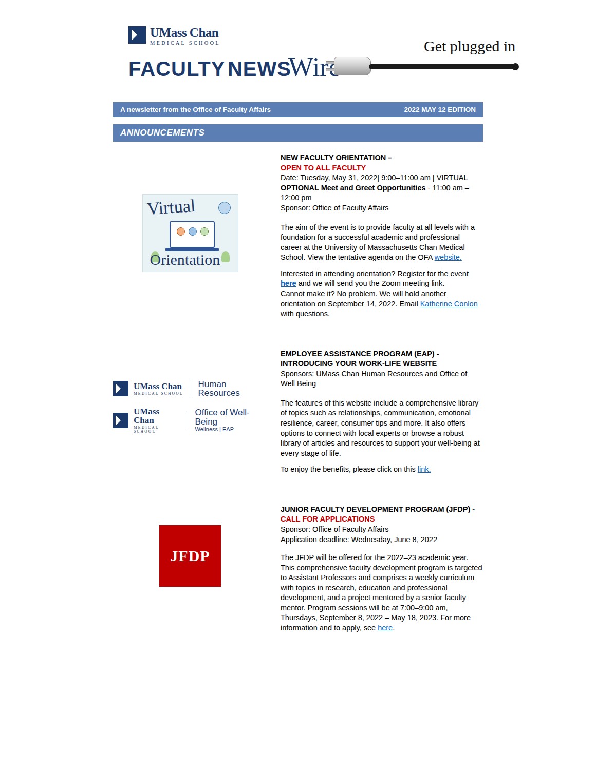UMass Chan
MEDICAL SCHOOL
FACULTY NEWS Wire
Get plugged in
A newsletter from the Office of Faculty Affairs 2022 MAY 12 EDITION
ANNOUNCEMENTS
Virtual
Orientation
NEW FACULTY ORIENTATION –
OPEN TO ALL FACULTY
Date: Tuesday, May 31, 2022| 9:00–11:00 am | VIRTUAL
OPTIONAL Meet and Greet Opportunities - 11:00 am – 12:00 pm
Sponsor: Office of Faculty Affairs
The aim of the event is to provide faculty at all levels with a foundation for a successful academic and professional career at the University of Massachusetts Chan Medical School. View the tentative agenda on the OFA website.
Interested in attending orientation? Register for the event here and we will send you the Zoom meeting link.
Cannot make it? No problem. We will hold another orientation on September 14, 2022. Email Katherine Conlon with questions.
UMass Chan
MEDICAL SCHOOL
Human
Resources
UMass Chan
MEDICAL SCHOOL
Office of Well-Being
Wellness | EAP
EMPLOYEE ASSISTANCE PROGRAM (EAP) -
INTRODUCING YOUR WORK-LIFE WEBSITE
Sponsors: UMass Chan Human Resources and Office of Well Being
The features of this website include a comprehensive library of topics such as relationships, communication, emotional resilience, career, consumer tips and more. It also offers options to connect with local experts or browse a robust library of articles and resources to support your well-being at every stage of life.
To enjoy the benefits, please click on this link.
JFDP
JUNIOR FACULTY DEVELOPMENT PROGRAM (JFDP) -
CALL FOR APPLICATIONS
Sponsor: Office of Faculty Affairs
Application deadline: Wednesday, June 8, 2022
The JFDP will be offered for the 2022–23 academic year. This comprehensive faculty development program is targeted to Assistant Professors and comprises a weekly curriculum with topics in research, education and professional development, and a project mentored by a senior faculty mentor. Program sessions will be at 7:00–9:00 am, Thursdays, September 8, 2022 – May 18, 2023. For more information and to apply, see here.